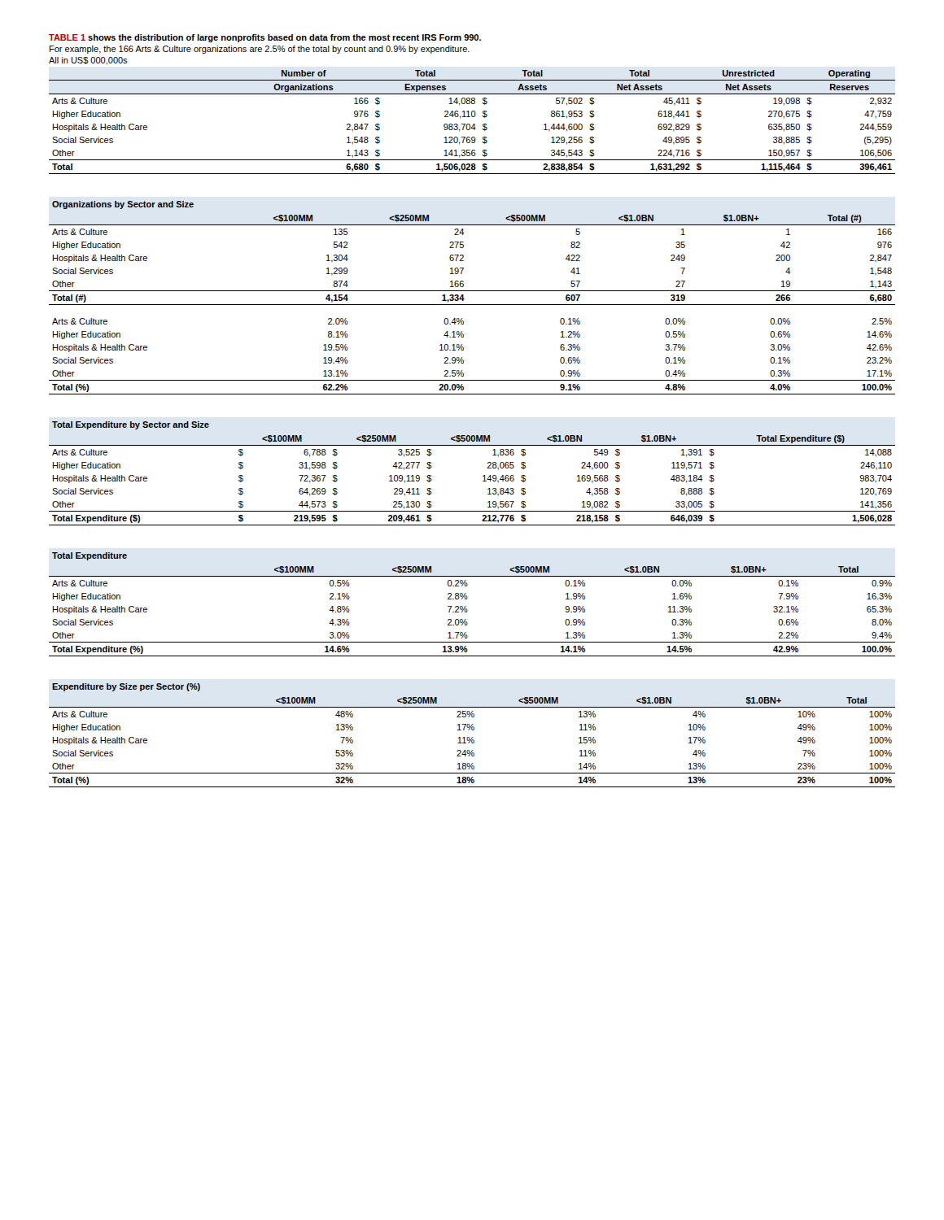TABLE 1 shows the distribution of large nonprofits based on data from the most recent IRS Form 990.
For example, the 166 Arts & Culture organizations are 2.5% of the total by count and 0.9% by expenditure.
All in US$ 000,000s
| | Number of | Total | Total | Total | Unrestricted | Operating |
| --- | --- | --- | --- | --- | --- | --- |
| | Organizations | Expenses | Assets | Net Assets | Net Assets | Reserves |
| Arts & Culture | 166 | $ | 14,088 | $ | 57,502 | $ | 45,411 | $ | 19,098 | $ | 2,932 |
| Higher Education | 976 | $ | 246,110 | $ | 861,953 | $ | 618,441 | $ | 270,675 | $ | 47,759 |
| Hospitals & Health Care | 2,847 | $ | 983,704 | $ | 1,444,600 | $ | 692,829 | $ | 635,850 | $ | 244,559 |
| Social Services | 1,548 | $ | 120,769 | $ | 129,256 | $ | 49,895 | $ | 38,885 | $ | (5,295) |
| Other | 1,143 | $ | 141,356 | $ | 345,543 | $ | 224,716 | $ | 150,957 | $ | 106,506 |
| Total | 6,680 | $ | 1,506,028 | $ | 2,838,854 | $ | 1,631,292 | $ | 1,115,464 | $ | 396,461 |
| Organizations by Sector and Size |
| --- |
| | <$100MM | <$250MM | <$500MM | <$1.0BN | $1.0BN+ | Total (#) |
| Arts & Culture | 135 | 24 | 5 | 1 | 1 | 166 |
| Higher Education | 542 | 275 | 82 | 35 | 42 | 976 |
| Hospitals & Health Care | 1,304 | 672 | 422 | 249 | 200 | 2,847 |
| Social Services | 1,299 | 197 | 41 | 7 | 4 | 1,548 |
| Other | 874 | 166 | 57 | 27 | 19 | 1,143 |
| Total (#) | 4,154 | 1,334 | 607 | 319 | 266 | 6,680 |
| Arts & Culture | 2.0% | 0.4% | 0.1% | 0.0% | 0.0% | 2.5% |
| Higher Education | 8.1% | 4.1% | 1.2% | 0.5% | 0.6% | 14.6% |
| Hospitals & Health Care | 19.5% | 10.1% | 6.3% | 3.7% | 3.0% | 42.6% |
| Social Services | 19.4% | 2.9% | 0.6% | 0.1% | 0.1% | 23.2% |
| Other | 13.1% | 2.5% | 0.9% | 0.4% | 0.3% | 17.1% |
| Total (%) | 62.2% | 20.0% | 9.1% | 4.8% | 4.0% | 100.0% |
| Total Expenditure by Sector and Size |
| --- |
| | <$100MM | <$250MM | <$500MM | <$1.0BN | $1.0BN+ | Total Expenditure ($) |
| Arts & Culture | $ | 6,788 | $ | 3,525 | $ | 1,836 | $ | 549 | $ | 1,391 | $ | 14,088 |
| Higher Education | $ | 31,598 | $ | 42,277 | $ | 28,065 | $ | 24,600 | $ | 119,571 | $ | 246,110 |
| Hospitals & Health Care | $ | 72,367 | $ | 109,119 | $ | 149,466 | $ | 169,568 | $ | 483,184 | $ | 983,704 |
| Social Services | $ | 64,269 | $ | 29,411 | $ | 13,843 | $ | 4,358 | $ | 8,888 | $ | 120,769 |
| Other | $ | 44,573 | $ | 25,130 | $ | 19,567 | $ | 19,082 | $ | 33,005 | $ | 141,356 |
| Total Expenditure ($) | $ | 219,595 | $ | 209,461 | $ | 212,776 | $ | 218,158 | $ | 646,039 | $ | 1,506,028 |
| Total Expenditure |
| --- |
| | <$100MM | <$250MM | <$500MM | <$1.0BN | $1.0BN+ | Total |
| Arts & Culture | 0.5% | 0.2% | 0.1% | 0.0% | 0.1% | 0.9% |
| Higher Education | 2.1% | 2.8% | 1.9% | 1.6% | 7.9% | 16.3% |
| Hospitals & Health Care | 4.8% | 7.2% | 9.9% | 11.3% | 32.1% | 65.3% |
| Social Services | 4.3% | 2.0% | 0.9% | 0.3% | 0.6% | 8.0% |
| Other | 3.0% | 1.7% | 1.3% | 1.3% | 2.2% | 9.4% |
| Total Expenditure (%) | 14.6% | 13.9% | 14.1% | 14.5% | 42.9% | 100.0% |
| Expenditure by Size per Sector (%) |
| --- |
| | <$100MM | <$250MM | <$500MM | <$1.0BN | $1.0BN+ | Total |
| Arts & Culture | 48% | 25% | 13% | 4% | 10% | 100% |
| Higher Education | 13% | 17% | 11% | 10% | 49% | 100% |
| Hospitals & Health Care | 7% | 11% | 15% | 17% | 49% | 100% |
| Social Services | 53% | 24% | 11% | 4% | 7% | 100% |
| Other | 32% | 18% | 14% | 13% | 23% | 100% |
| Total (%) | 32% | 18% | 14% | 13% | 23% | 100% |